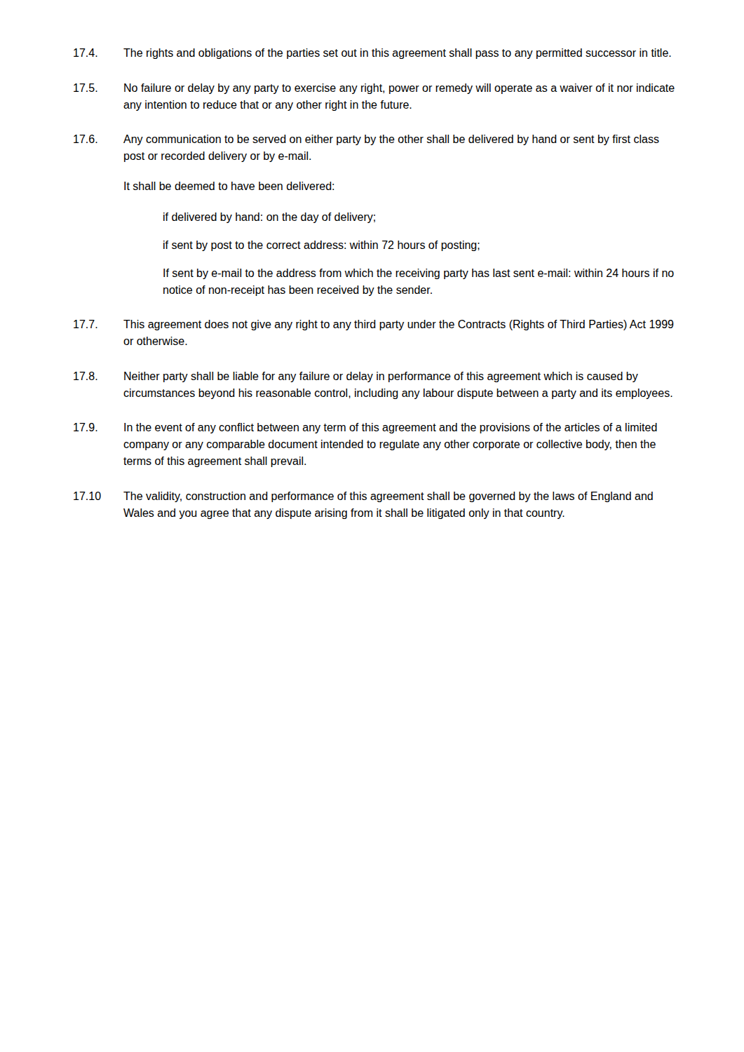17.4.
The rights and obligations of the parties set out in this agreement shall pass to any permitted successor in title.
17.5.
No failure or delay by any party to exercise any right, power or remedy will operate as a waiver of it nor indicate any intention to reduce that or any other right in the future.
17.6.
Any communication to be served on either party by the other shall be delivered by hand or sent by first class post or recorded delivery or by e-mail.
It shall be deemed to have been delivered:
if delivered by hand: on the day of delivery;
if sent by post to the correct address: within 72 hours of posting;
If sent by e-mail to the address from which the receiving party has last sent e-mail: within 24 hours if no notice of non-receipt has been received by the sender.
17.7.
This agreement does not give any right to any third party under the Contracts (Rights of Third Parties) Act 1999 or otherwise.
17.8.
Neither party shall be liable for any failure or delay in performance of this agreement which is caused by circumstances beyond his reasonable control, including any labour dispute between a party and its employees.
17.9.
In the event of any conflict between any term of this agreement and the provisions of the articles of a limited company or any comparable document intended to regulate any other corporate or collective body, then the terms of this agreement shall prevail.
17.10
The validity, construction and performance of this agreement shall be governed by the laws of England and Wales and you agree that any dispute arising from it shall be litigated only in that country.